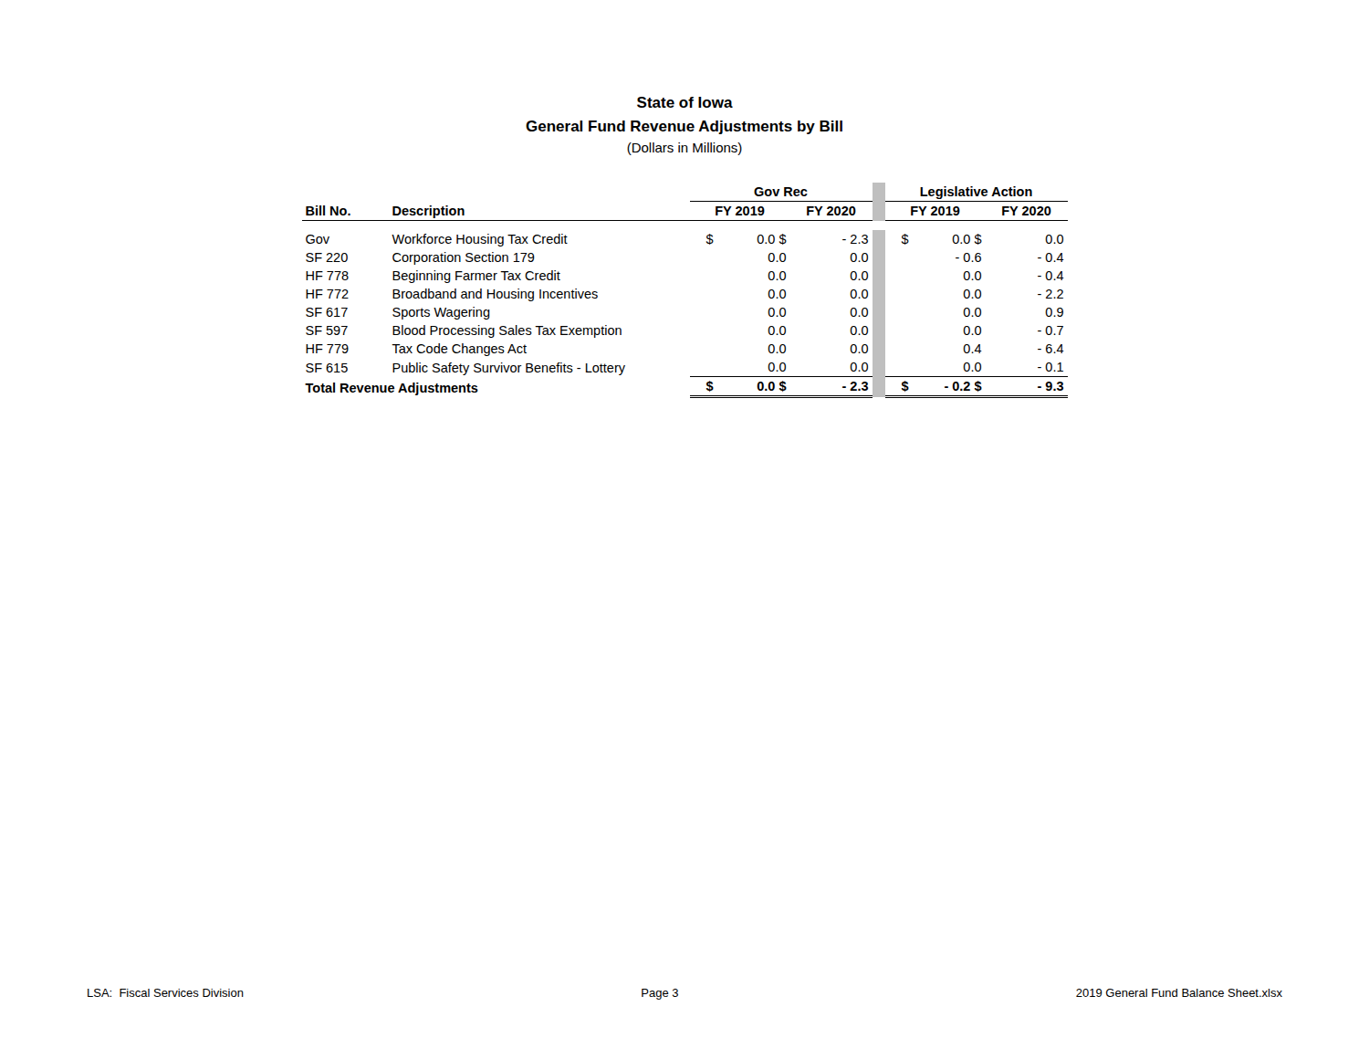State of Iowa
General Fund Revenue Adjustments by Bill
(Dollars in Millions)
| | | Gov Rec | | Legislative Action |
| Bill No. | Description | FY 2019 | FY 2020 | | FY 2019 | FY 2020 |
| Gov | Workforce Housing Tax Credit | $ | 0.0 $ | - 2.3 | | $ | 0.0 $ | 0.0 |
| SF 220 | Corporation Section 179 | | 0.0 | 0.0 | | | - 0.6 | - 0.4 |
| HF 778 | Beginning Farmer Tax Credit | | 0.0 | 0.0 | | | 0.0 | - 0.4 |
| HF 772 | Broadband and Housing Incentives | | 0.0 | 0.0 | | | 0.0 | - 2.2 |
| SF 617 | Sports Wagering | | 0.0 | 0.0 | | | 0.0 | 0.9 |
| SF 597 | Blood Processing Sales Tax Exemption | | 0.0 | 0.0 | | | 0.0 | - 0.7 |
| HF 779 | Tax Code Changes Act | | 0.0 | 0.0 | | | 0.4 | - 6.4 |
| SF 615 | Public Safety Survivor Benefits - Lottery | | 0.0 | 0.0 | | | 0.0 | - 0.1 |
| Total Revenue Adjustments | $ | 0.0 $ | - 2.3 | | $ | - 0.2 $ | - 9.3 |
LSA: Fiscal Services Division
Page 3
2019 General Fund Balance Sheet.xlsx